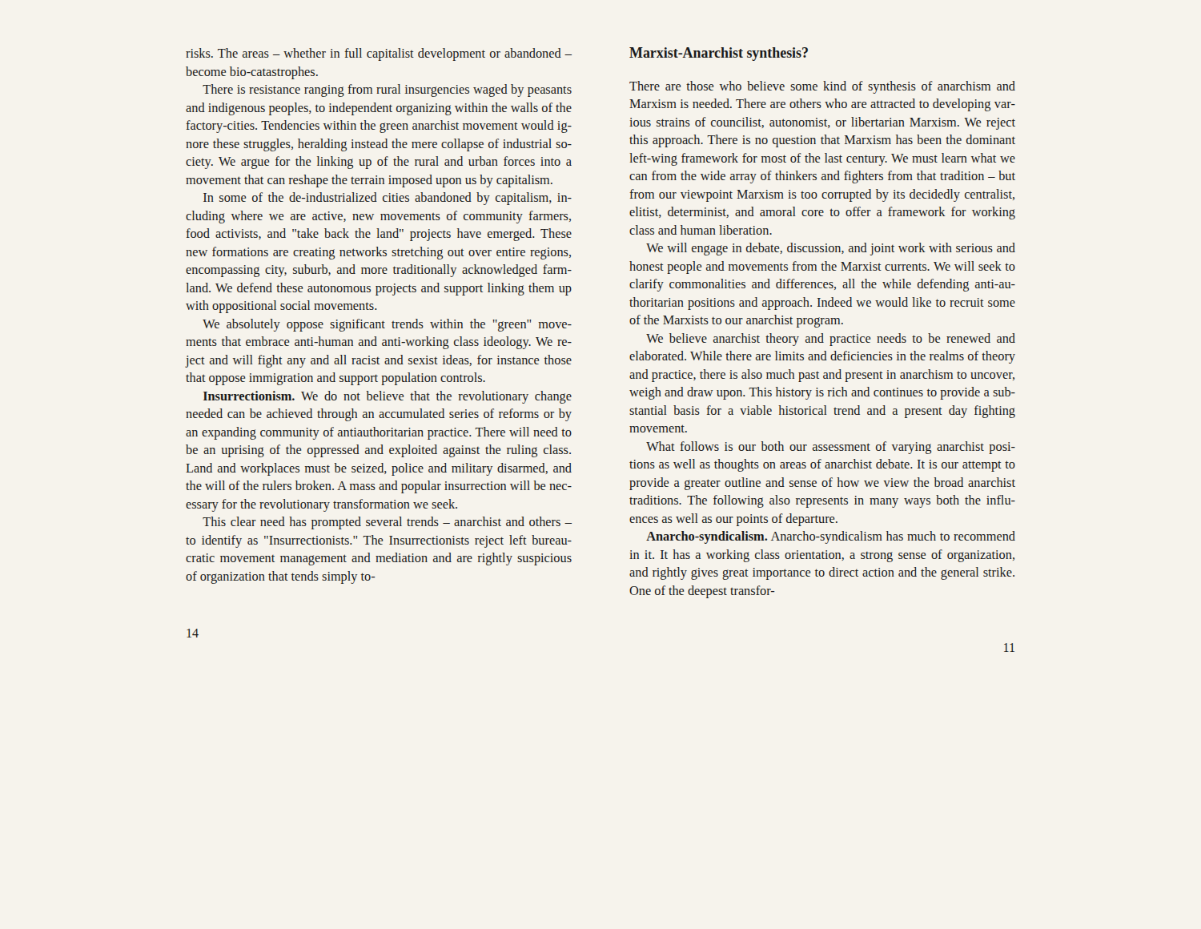risks. The areas – whether in full capitalist development or abandoned – become bio-catastrophes.
There is resistance ranging from rural insurgencies waged by peasants and indigenous peoples, to independent organizing within the walls of the factory-cities. Tendencies within the green anarchist movement would ignore these struggles, heralding instead the mere collapse of industrial society. We argue for the linking up of the rural and urban forces into a movement that can reshape the terrain imposed upon us by capitalism.
In some of the de-industrialized cities abandoned by capitalism, including where we are active, new movements of community farmers, food activists, and "take back the land" projects have emerged. These new formations are creating networks stretching out over entire regions, encompassing city, suburb, and more traditionally acknowledged farmland. We defend these autonomous projects and support linking them up with oppositional social movements.
We absolutely oppose significant trends within the "green" movements that embrace anti-human and anti-working class ideology. We reject and will fight any and all racist and sexist ideas, for instance those that oppose immigration and support population controls.
Insurrectionism. We do not believe that the revolutionary change needed can be achieved through an accumulated series of reforms or by an expanding community of antiauthoritarian practice. There will need to be an uprising of the oppressed and exploited against the ruling class. Land and workplaces must be seized, police and military disarmed, and the will of the rulers broken. A mass and popular insurrection will be necessary for the revolutionary transformation we seek.
This clear need has prompted several trends – anarchist and others – to identify as "Insurrectionists." The Insurrectionists reject left bureaucratic movement management and mediation and are rightly suspicious of organization that tends simply to-
14
Marxist-Anarchist synthesis?
There are those who believe some kind of synthesis of anarchism and Marxism is needed. There are others who are attracted to developing various strains of councilist, autonomist, or libertarian Marxism. We reject this approach. There is no question that Marxism has been the dominant left-wing framework for most of the last century. We must learn what we can from the wide array of thinkers and fighters from that tradition – but from our viewpoint Marxism is too corrupted by its decidedly centralist, elitist, determinist, and amoral core to offer a framework for working class and human liberation.
We will engage in debate, discussion, and joint work with serious and honest people and movements from the Marxist currents. We will seek to clarify commonalities and differences, all the while defending anti-authoritarian positions and approach. Indeed we would like to recruit some of the Marxists to our anarchist program.
We believe anarchist theory and practice needs to be renewed and elaborated. While there are limits and deficiencies in the realms of theory and practice, there is also much past and present in anarchism to uncover, weigh and draw upon. This history is rich and continues to provide a substantial basis for a viable historical trend and a present day fighting movement.
What follows is our both our assessment of varying anarchist positions as well as thoughts on areas of anarchist debate. It is our attempt to provide a greater outline and sense of how we view the broad anarchist traditions. The following also represents in many ways both the influences as well as our points of departure.
Anarcho-syndicalism. Anarcho-syndicalism has much to recommend in it. It has a working class orientation, a strong sense of organization, and rightly gives great importance to direct action and the general strike. One of the deepest transfor-
11